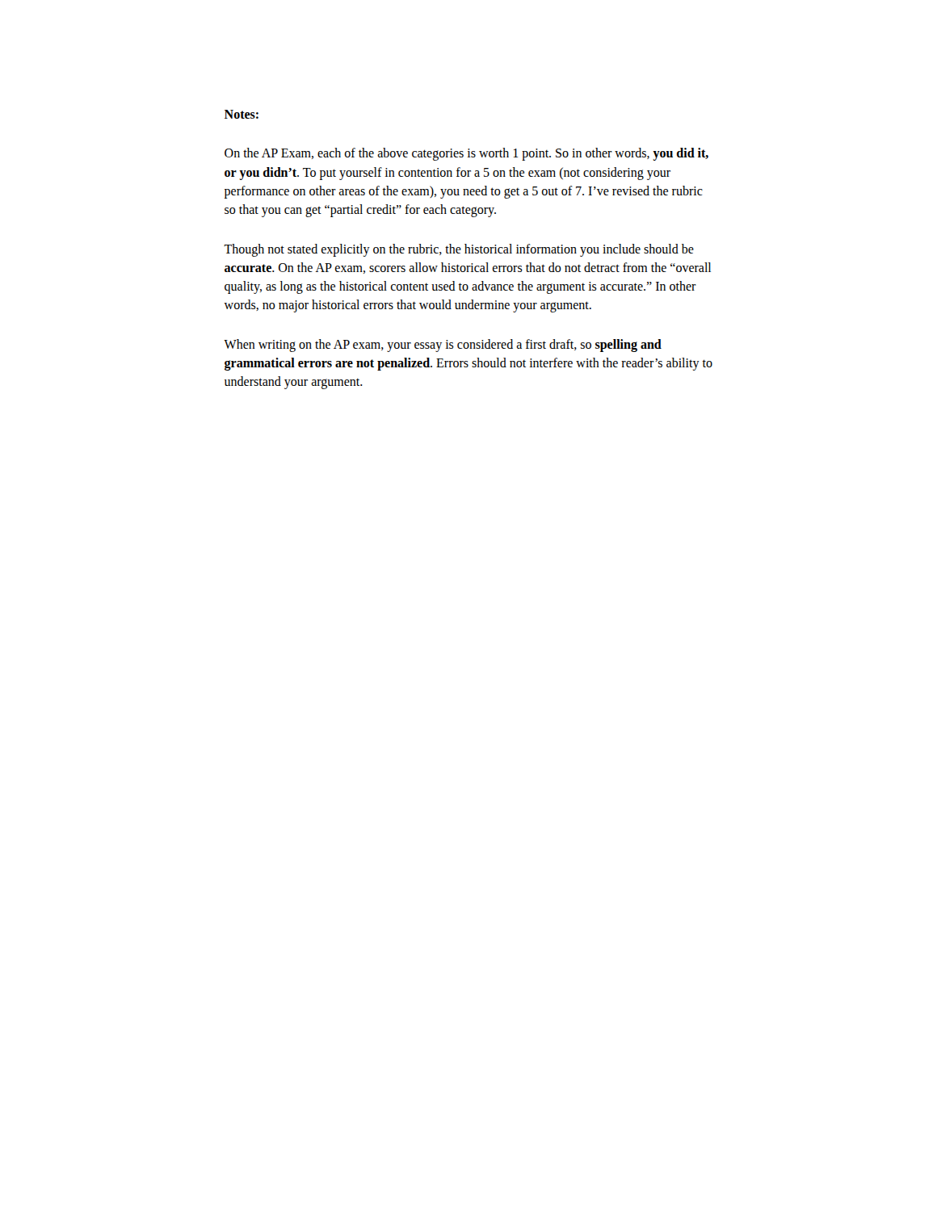Notes:
On the AP Exam, each of the above categories is worth 1 point. So in other words, you did it, or you didn’t. To put yourself in contention for a 5 on the exam (not considering your performance on other areas of the exam), you need to get a 5 out of 7. I’ve revised the rubric so that you can get “partial credit” for each category.
Though not stated explicitly on the rubric, the historical information you include should be accurate. On the AP exam, scorers allow historical errors that do not detract from the “overall quality, as long as the historical content used to advance the argument is accurate.” In other words, no major historical errors that would undermine your argument.
When writing on the AP exam, your essay is considered a first draft, so spelling and grammatical errors are not penalized. Errors should not interfere with the reader’s ability to understand your argument.